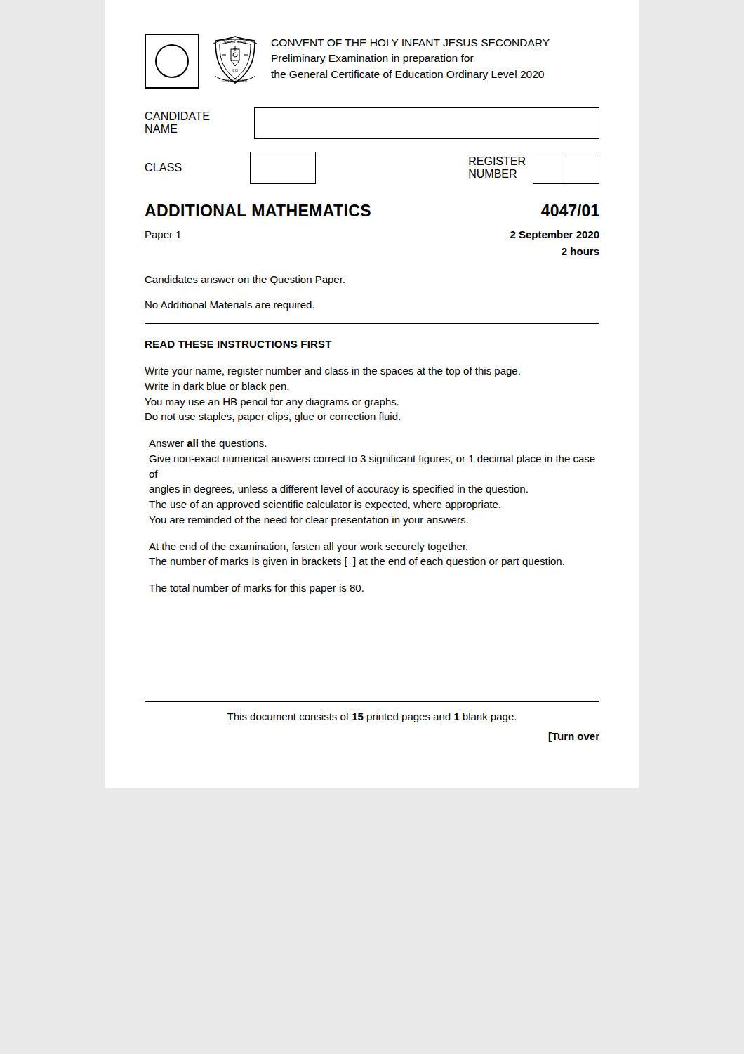NIHIL IN VANUM CHIJ SECONDARY IHS
CONVENT OF THE HOLY INFANT JESUS SECONDARY
Preliminary Examination in preparation for
the General Certificate of Education Ordinary Level 2020
CANDIDATE
NAME
CLASS
REGISTER
NUMBER
ADDITIONAL MATHEMATICS
4047/01
Paper 1
2 September 2020
2 hours
Candidates answer on the Question Paper.
No Additional Materials are required.
READ THESE INSTRUCTIONS FIRST
Write your name, register number and class in the spaces at the top of this page.
Write in dark blue or black pen.
You may use an HB pencil for any diagrams or graphs.
Do not use staples, paper clips, glue or correction fluid.
Answer all the questions.
Give non-exact numerical answers correct to 3 significant figures, or 1 decimal place in the case of
angles in degrees, unless a different level of accuracy is specified in the question.
The use of an approved scientific calculator is expected, where appropriate.
You are reminded of the need for clear presentation in your answers.
At the end of the examination, fasten all your work securely together.
The number of marks is given in brackets [ ] at the end of each question or part question.
The total number of marks for this paper is 80.
This document consists of 15 printed pages and 1 blank page.
[Turn over